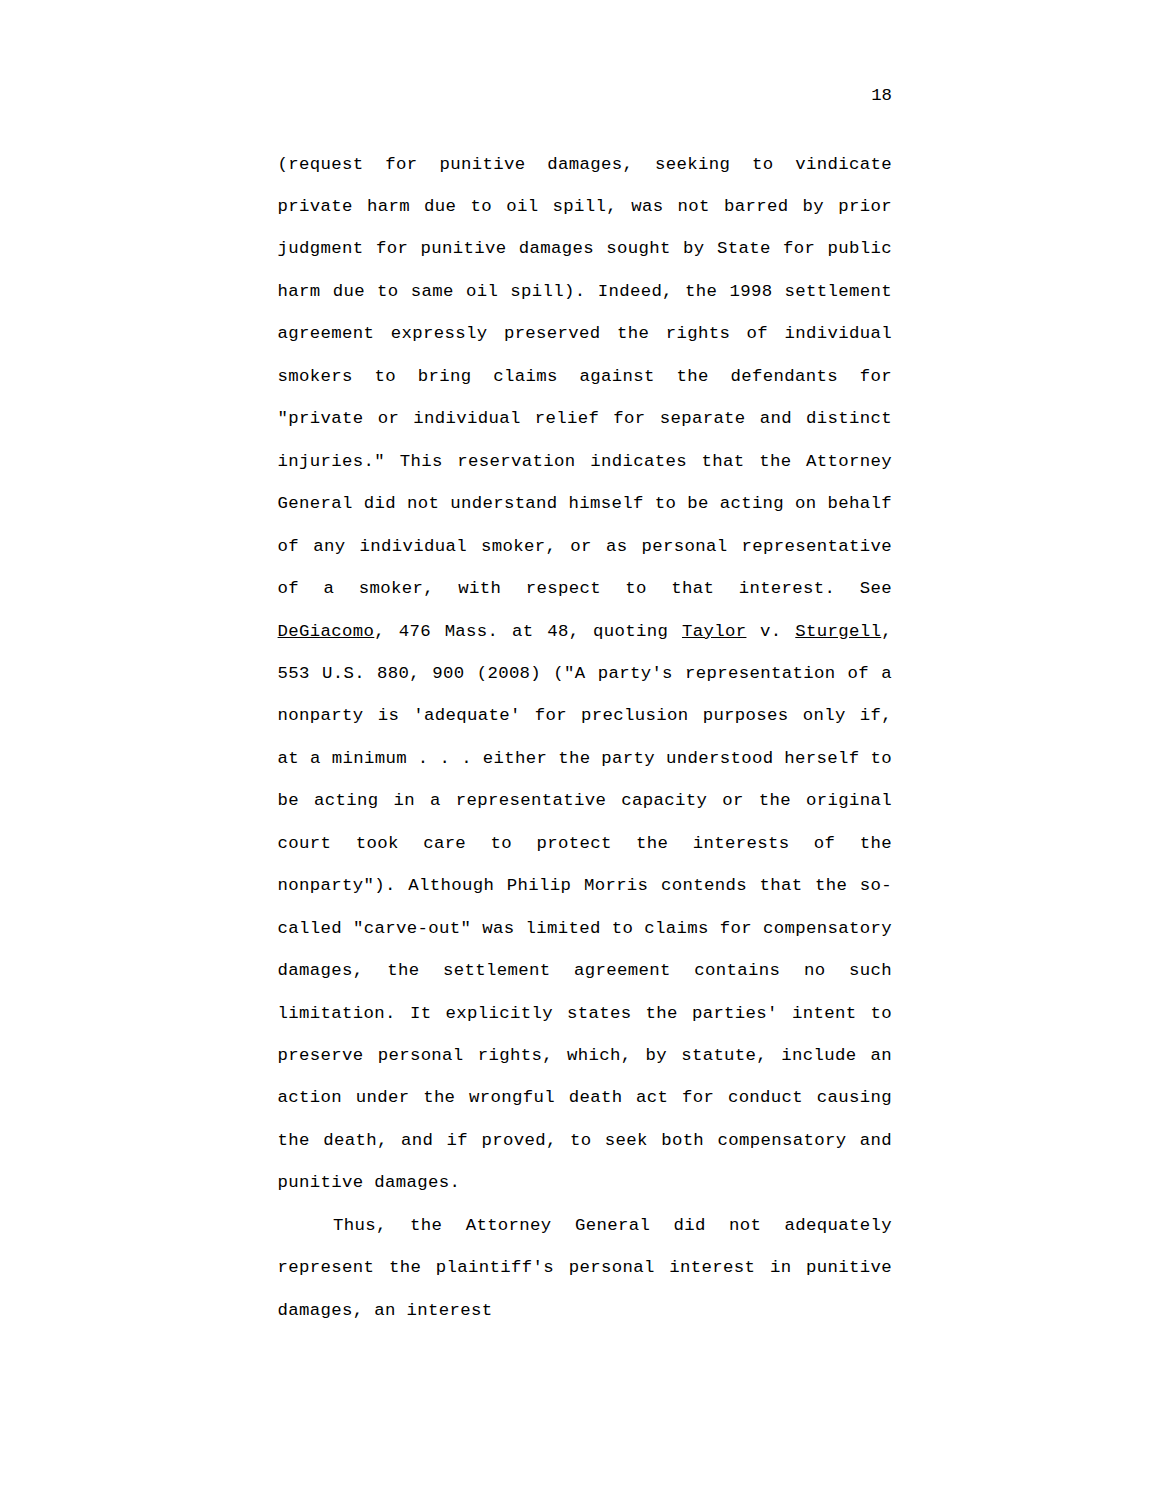18
(request for punitive damages, seeking to vindicate private harm due to oil spill, was not barred by prior judgment for punitive damages sought by State for public harm due to same oil spill). Indeed, the 1998 settlement agreement expressly preserved the rights of individual smokers to bring claims against the defendants for "private or individual relief for separate and distinct injuries." This reservation indicates that the Attorney General did not understand himself to be acting on behalf of any individual smoker, or as personal representative of a smoker, with respect to that interest. See DeGiacomo, 476 Mass. at 48, quoting Taylor v. Sturgell, 553 U.S. 880, 900 (2008) ("A party's representation of a nonparty is 'adequate' for preclusion purposes only if, at a minimum . . . either the party understood herself to be acting in a representative capacity or the original court took care to protect the interests of the nonparty"). Although Philip Morris contends that the so-called "carve-out" was limited to claims for compensatory damages, the settlement agreement contains no such limitation. It explicitly states the parties' intent to preserve personal rights, which, by statute, include an action under the wrongful death act for conduct causing the death, and if proved, to seek both compensatory and punitive damages.
Thus, the Attorney General did not adequately represent the plaintiff's personal interest in punitive damages, an interest